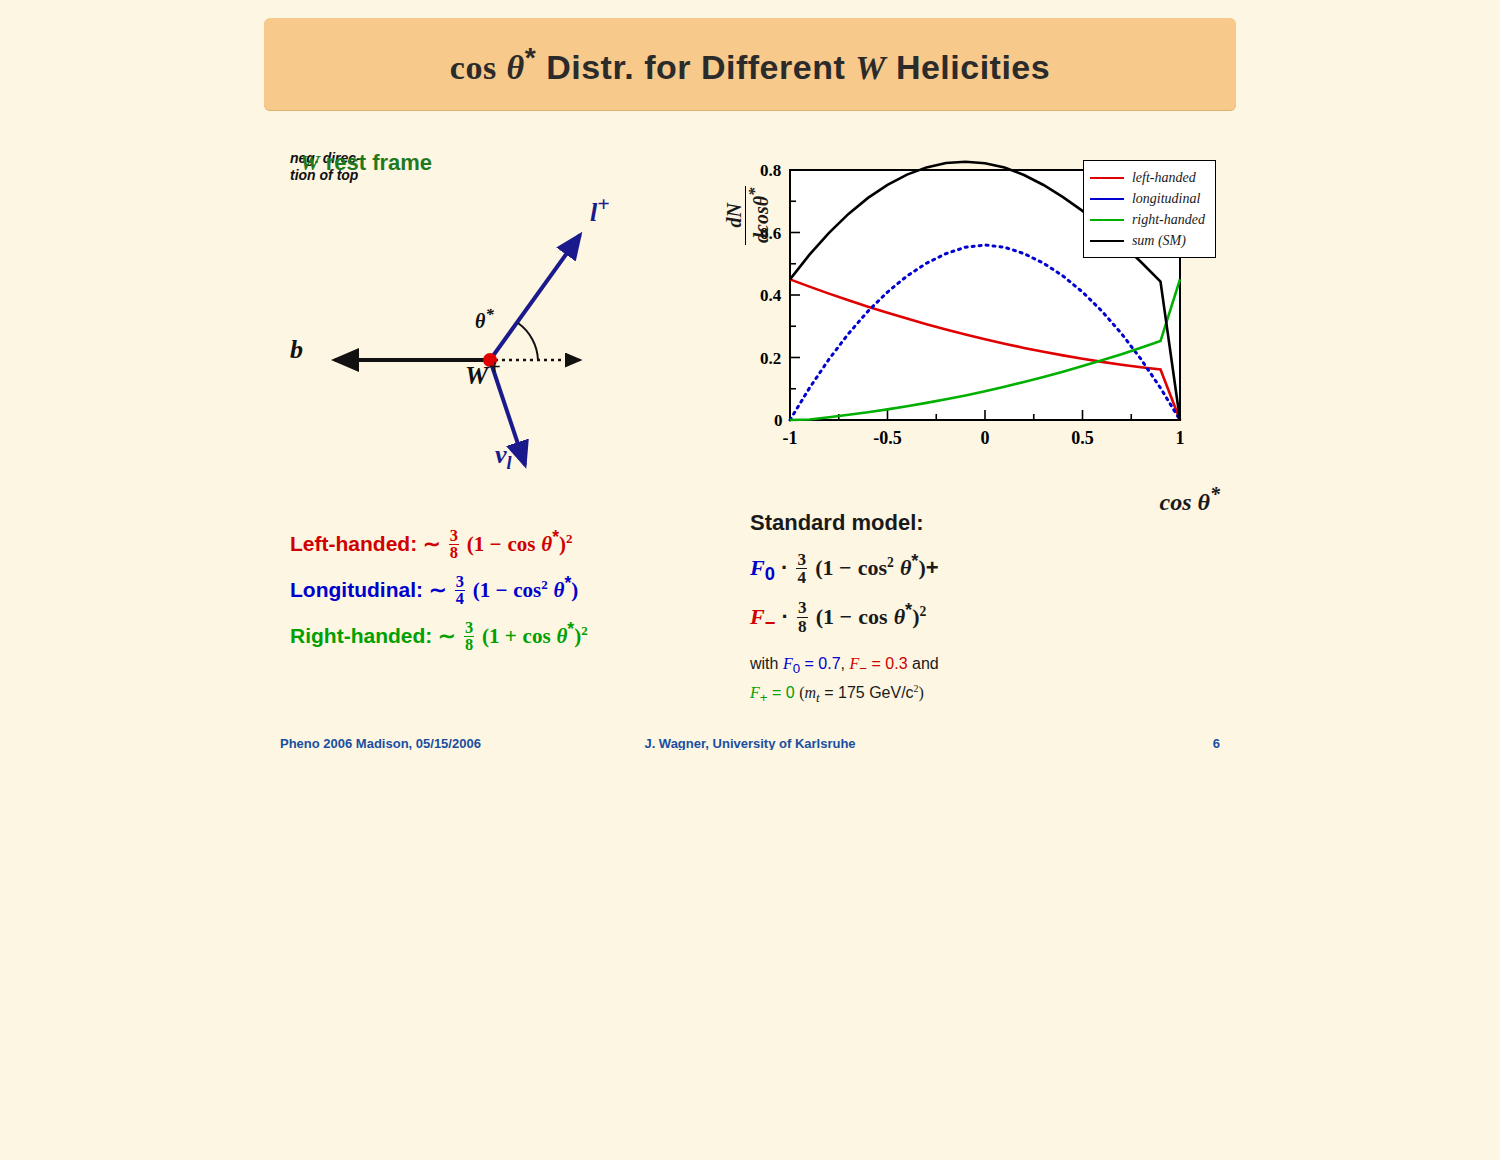cos θ* Distr. for Different W Helicities
W rest frame
l+
b
W+
νl
θ*
neg. direc-
tion of top
dN dcosθ*
0.8 0.6 0.4 0.2 0 -1 -0.5 0 0.5 1 left-handed: 0.3 * 3/8 (1-c)^2 -> at c=-1: 0.45 ; at c=1: 0
left-handed
longitudinal
right-handed
sum (SM)
cos θ*
Left-handed: ∼ 38 (1 − cos θ*)2
Longitudinal: ∼ 34 (1 − cos2 θ*)
Right-handed: ∼ 38 (1 + cos θ*)2
Standard model:
F0 · 34 (1 − cos2 θ*)+
F− · 38 (1 − cos θ*)2
with F0 = 0.7, F− = 0.3 and
F+ = 0 (mt = 175 GeV/c2)
Pheno 2006 Madison, 05/15/2006 J. Wagner, University of Karlsruhe 6